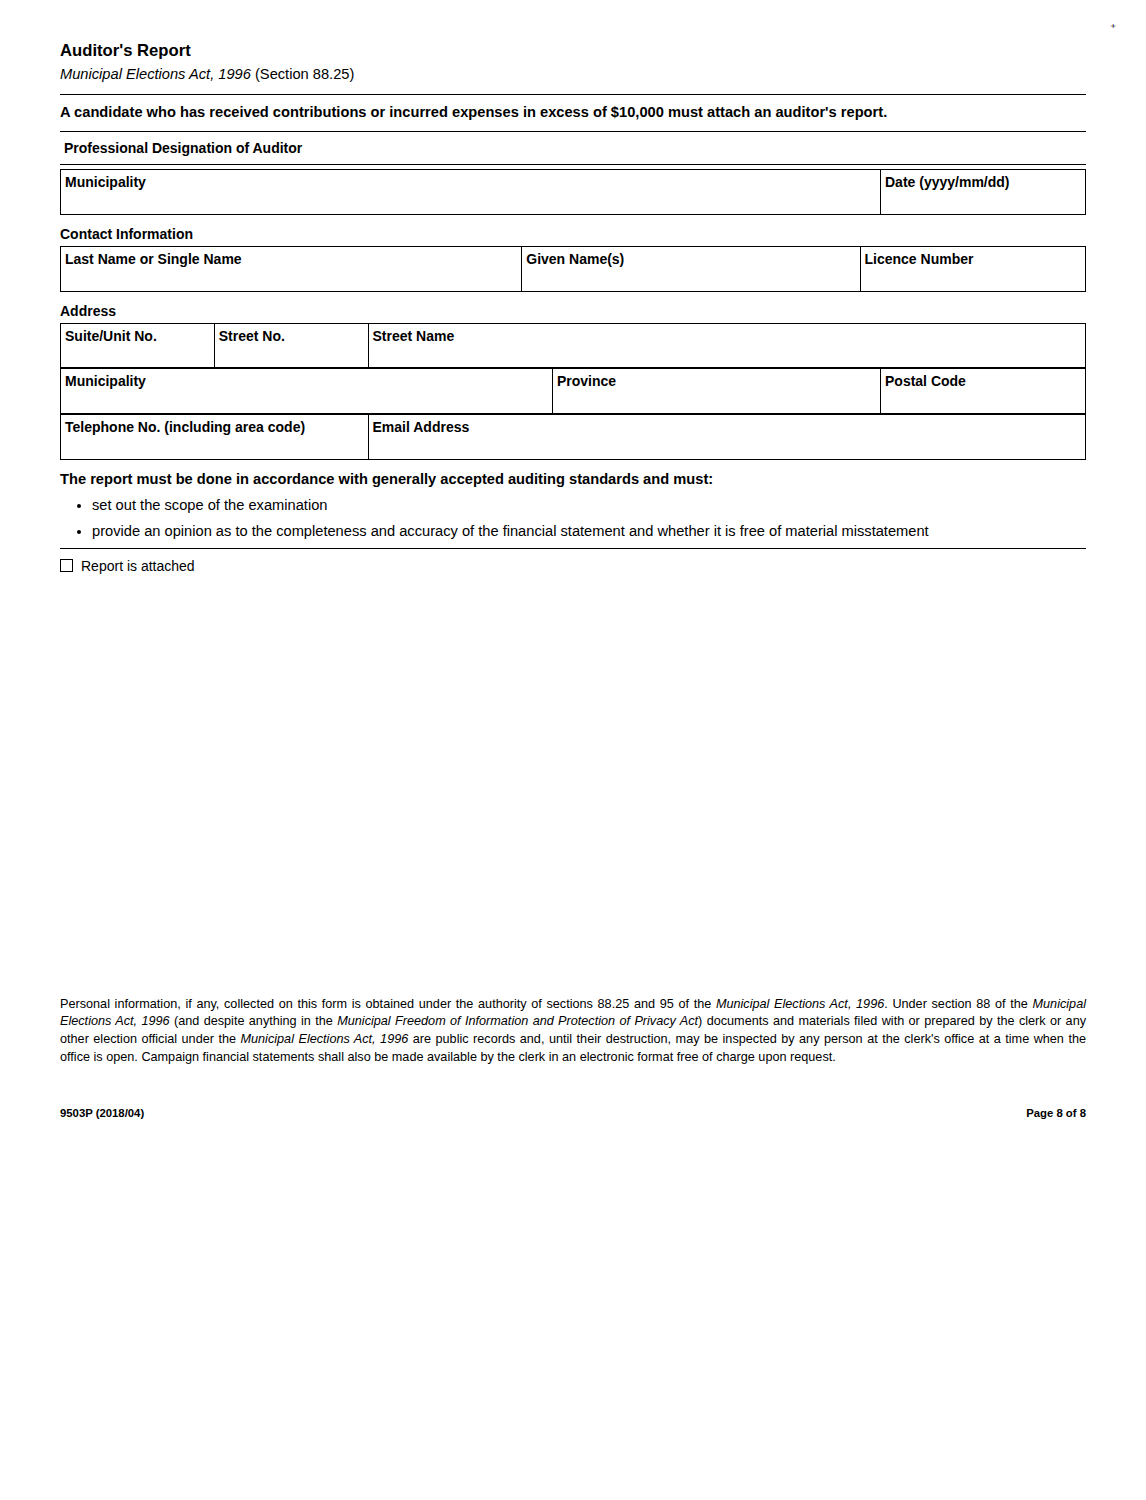⁺
Auditor's Report
Municipal Elections Act, 1996 (Section 88.25)
A candidate who has received contributions or incurred expenses in excess of $10,000 must attach an auditor's report.
Professional Designation of Auditor
| Municipality | Date (yyyy/mm/dd) |
Contact Information
| Last Name or Single Name | Given Name(s) | Licence Number |
Address
| Suite/Unit No. | Street No. | Street Name |
| Municipality | Province | Postal Code |
| Telephone No. (including area code) | Email Address |
The report must be done in accordance with generally accepted auditing standards and must:
set out the scope of the examination
provide an opinion as to the completeness and accuracy of the financial statement and whether it is free of material misstatement
Report is attached
Personal information, if any, collected on this form is obtained under the authority of sections 88.25 and 95 of the Municipal Elections Act, 1996. Under section 88 of the Municipal Elections Act, 1996 (and despite anything in the Municipal Freedom of Information and Protection of Privacy Act) documents and materials filed with or prepared by the clerk or any other election official under the Municipal Elections Act, 1996 are public records and, until their destruction, may be inspected by any person at the clerk's office at a time when the office is open. Campaign financial statements shall also be made available by the clerk in an electronic format free of charge upon request.
9503P (2018/04) Page 8 of 8